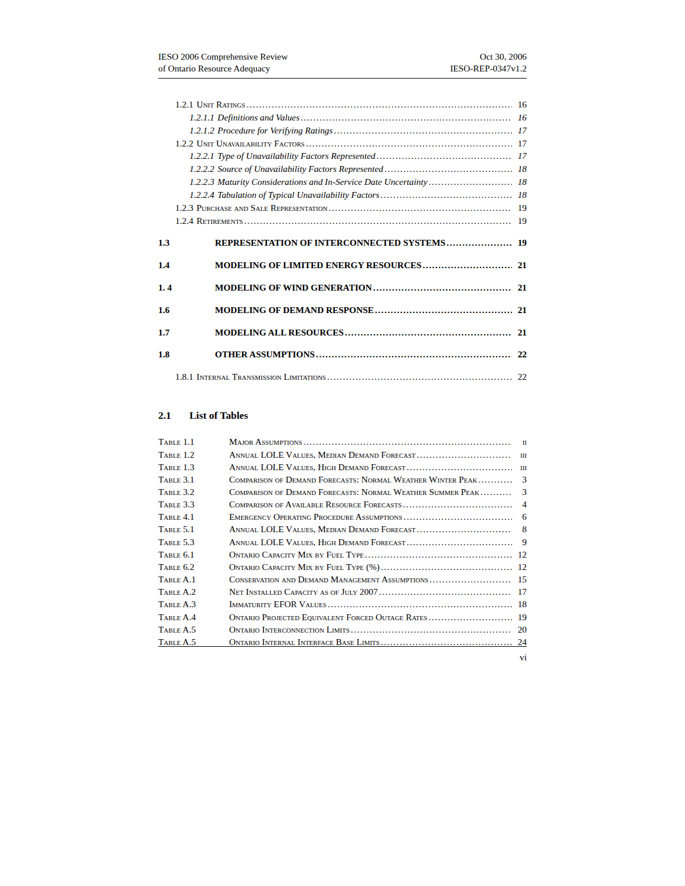IESO 2006 Comprehensive Review
of Ontario Resource Adequacy
Oct 30, 2006
IESO-REP-0347v1.2
1.2.1 Unit Ratings ........................................................................................................................... 16
1.2.1.1 Definitions and Values ..................................................................................................... 16
1.2.1.2 Procedure for Verifying Ratings ....................................................................................... 17
1.2.2 Unit Unavailability Factors ............................................................................................. 17
1.2.2.1 Type of Unavailability Factors Represented ....................................................................... 17
1.2.2.2 Source of Unavailability Factors Represented ..................................................................... 18
1.2.2.3 Maturity Considerations and In-Service Date Uncertainty ............................................. 18
1.2.2.4 Tabulation of Typical Unavailability Factors ...................................................................... 18
1.2.3 Purchase and Sale Representation ......................................................................................... 19
1.2.4 Retirements .............................................................................................................................. 19
1.3 REPRESENTATION OF INTERCONNECTED SYSTEMS ................................................. 19
1.4 MODELING OF LIMITED ENERGY RESOURCES ............................................................ 21
1. 4 MODELING OF WIND GENERATION ................................................................................. 21
1.6 MODELING OF DEMAND RESPONSE .............................................................................. 21
1.7 MODELING ALL RESOURCES ............................................................................................. 21
1.8 OTHER ASSUMPTIONS ......................................................................................................... 22
1.8.1 Internal Transmission Limitations ......................................................................................... 22
2.1 List of Tables
Table 1.1 Major Assumptions ............................................................................................................. ii
Table 1.2 Annual LOLE Values, Median Demand Forecast ..................................................... iii
Table 1.3 Annual LOLE Values, High Demand Forecast ......................................................... iii
Table 3.1 Comparison of Demand Forecasts: Normal Weather Winter Peak ....................... 3
Table 3.2 Comparison of Demand Forecasts: Normal Weather Summer Peak ....................... 3
Table 3.3 Comparison of Available Resource Forecasts ........................................................... 4
Table 4.1 Emergency Operating Procedure Assumptions .......................................................... 6
Table 5.1 Annual LOLE Values, Median Demand Forecast ....................................................... 8
Table 5.3 Annual LOLE Values, High Demand Forecast ........................................................... 9
Table 6.1 Ontario Capacity Mix by Fuel Type ............................................................................. 12
Table 6.2 Ontario Capacity Mix by Fuel Type (%) ....................................................................... 12
Table A.1 Conservation and Demand Management Assumptions ................................................ 15
Table A.2 Net Installed Capacity as of July 2007 ....................................................................... 17
Table A.3 Immaturity EFOR Values ....................................................................................... 18
Table A.4 Ontario Projected Equivalent Forced Outage Rates ................................................. 19
Table A.5 Ontario Interconnection Limits ................................................................................. 20
Table A.5 Ontario Internal Interface Base Limits ..................................................................... 24
vi